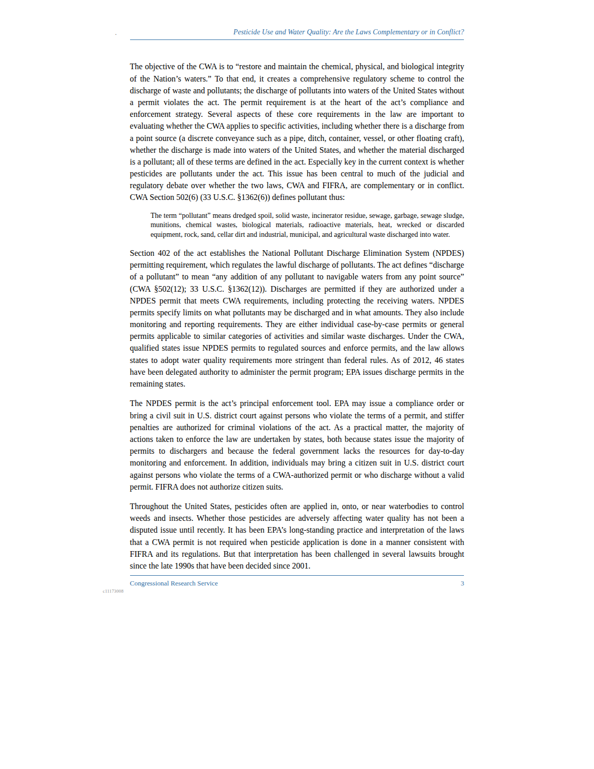.
Pesticide Use and Water Quality: Are the Laws Complementary or in Conflict?
The objective of the CWA is to “restore and maintain the chemical, physical, and biological integrity of the Nation’s waters.” To that end, it creates a comprehensive regulatory scheme to control the discharge of waste and pollutants; the discharge of pollutants into waters of the United States without a permit violates the act. The permit requirement is at the heart of the act’s compliance and enforcement strategy. Several aspects of these core requirements in the law are important to evaluating whether the CWA applies to specific activities, including whether there is a discharge from a point source (a discrete conveyance such as a pipe, ditch, container, vessel, or other floating craft), whether the discharge is made into waters of the United States, and whether the material discharged is a pollutant; all of these terms are defined in the act. Especially key in the current context is whether pesticides are pollutants under the act. This issue has been central to much of the judicial and regulatory debate over whether the two laws, CWA and FIFRA, are complementary or in conflict. CWA Section 502(6) (33 U.S.C. §1362(6)) defines pollutant thus:
The term “pollutant” means dredged spoil, solid waste, incinerator residue, sewage, garbage, sewage sludge, munitions, chemical wastes, biological materials, radioactive materials, heat, wrecked or discarded equipment, rock, sand, cellar dirt and industrial, municipal, and agricultural waste discharged into water.
Section 402 of the act establishes the National Pollutant Discharge Elimination System (NPDES) permitting requirement, which regulates the lawful discharge of pollutants. The act defines “discharge of a pollutant” to mean “any addition of any pollutant to navigable waters from any point source” (CWA §502(12); 33 U.S.C. §1362(12)). Discharges are permitted if they are authorized under a NPDES permit that meets CWA requirements, including protecting the receiving waters. NPDES permits specify limits on what pollutants may be discharged and in what amounts. They also include monitoring and reporting requirements. They are either individual case-by-case permits or general permits applicable to similar categories of activities and similar waste discharges. Under the CWA, qualified states issue NPDES permits to regulated sources and enforce permits, and the law allows states to adopt water quality requirements more stringent than federal rules. As of 2012, 46 states have been delegated authority to administer the permit program; EPA issues discharge permits in the remaining states.
The NPDES permit is the act’s principal enforcement tool. EPA may issue a compliance order or bring a civil suit in U.S. district court against persons who violate the terms of a permit, and stiffer penalties are authorized for criminal violations of the act. As a practical matter, the majority of actions taken to enforce the law are undertaken by states, both because states issue the majority of permits to dischargers and because the federal government lacks the resources for day-to-day monitoring and enforcement. In addition, individuals may bring a citizen suit in U.S. district court against persons who violate the terms of a CWA-authorized permit or who discharge without a valid permit. FIFRA does not authorize citizen suits.
Throughout the United States, pesticides often are applied in, onto, or near waterbodies to control weeds and insects. Whether those pesticides are adversely affecting water quality has not been a disputed issue until recently. It has been EPA’s long-standing practice and interpretation of the laws that a CWA permit is not required when pesticide application is done in a manner consistent with FIFRA and its regulations. But that interpretation has been challenged in several lawsuits brought since the late 1990s that have been decided since 2001.
Congressional Research Service 3
c11173008